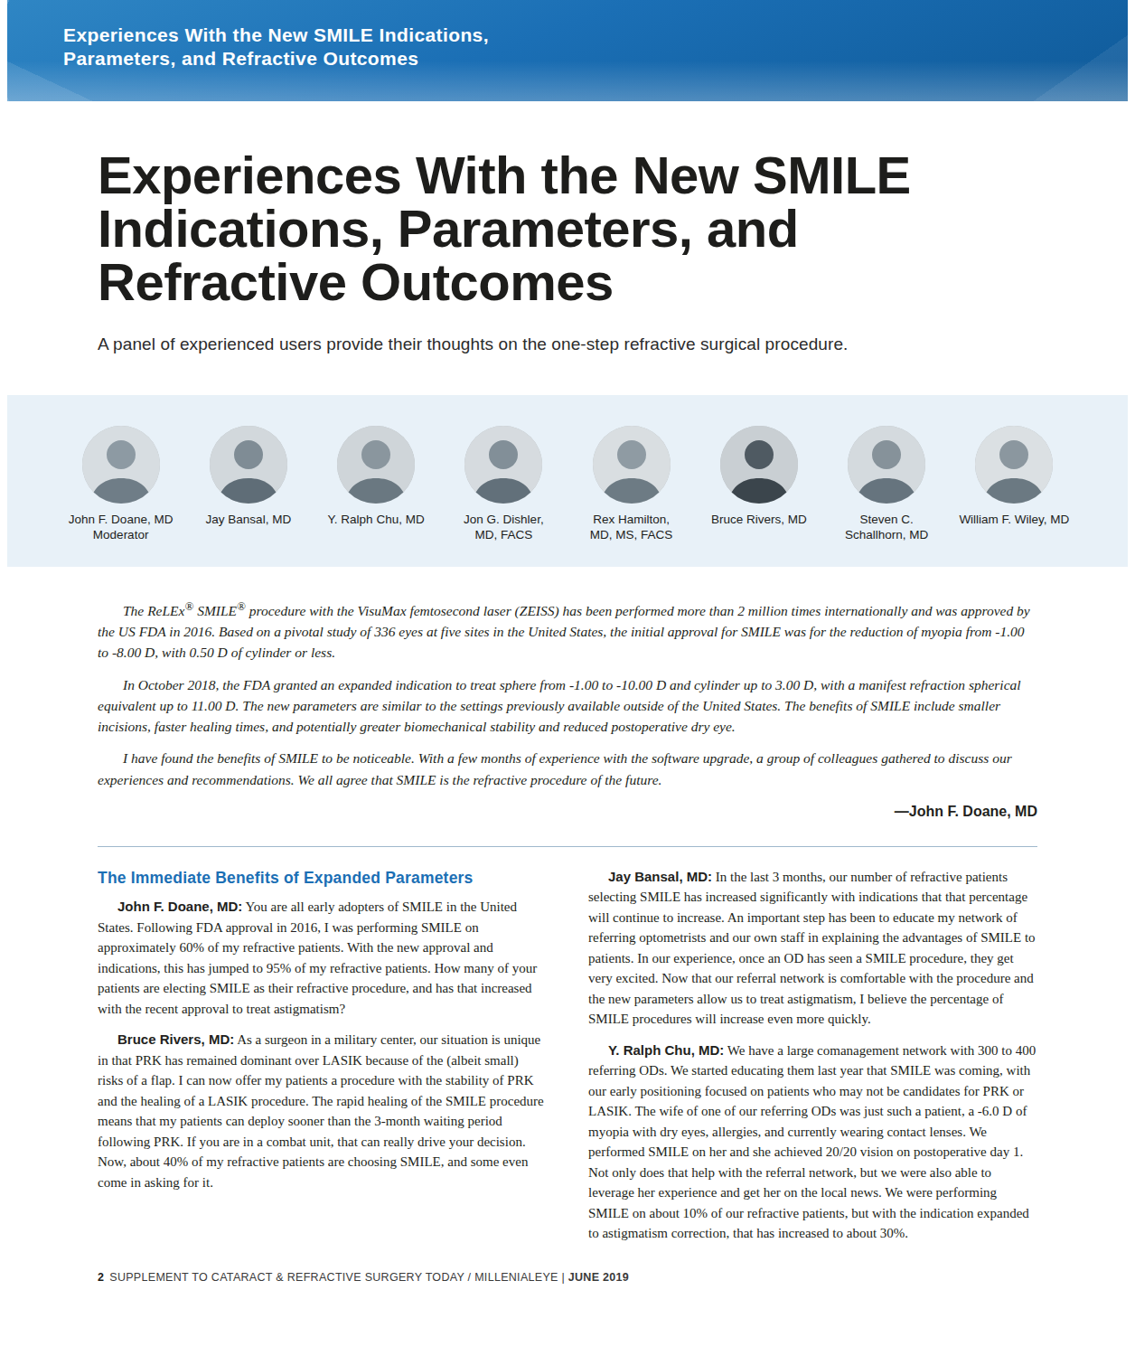Experiences With the New SMILE Indications, Parameters, and Refractive Outcomes
Experiences With the New SMILE Indications, Parameters, and Refractive Outcomes
A panel of experienced users provide their thoughts on the one-step refractive surgical procedure.
John F. Doane, MDModerator
Jay Bansal, MD
Y. Ralph Chu, MD
Jon G. Dishler,MD, FACS
Rex Hamilton,MD, MS, FACS
Bruce Rivers, MD
Steven C.Schallhorn, MD
William F. Wiley, MD
The ReLEx® SMILE® procedure with the VisuMax femtosecond laser (ZEISS) has been performed more than 2 million times internationally and was approved by the US FDA in 2016. Based on a pivotal study of 336 eyes at five sites in the United States, the initial approval for SMILE was for the reduction of myopia from -1.00 to -8.00 D, with 0.50 D of cylinder or less.
In October 2018, the FDA granted an expanded indication to treat sphere from -1.00 to -10.00 D and cylinder up to 3.00 D, with a manifest refraction spherical equivalent up to 11.00 D. The new parameters are similar to the settings previously available outside of the United States. The benefits of SMILE include smaller incisions, faster healing times, and potentially greater biomechanical stability and reduced postoperative dry eye.
I have found the benefits of SMILE to be noticeable. With a few months of experience with the software upgrade, a group of colleagues gathered to discuss our experiences and recommendations. We all agree that SMILE is the refractive procedure of the future.
—John F. Doane, MD
The Immediate Benefits of Expanded Parameters
John F. Doane, MD: You are all early adopters of SMILE in the United States. Following FDA approval in 2016, I was performing SMILE on approximately 60% of my refractive patients. With the new approval and indications, this has jumped to 95% of my refractive patients. How many of your patients are electing SMILE as their refractive procedure, and has that increased with the recent approval to treat astigmatism?
Bruce Rivers, MD: As a surgeon in a military center, our situation is unique in that PRK has remained dominant over LASIK because of the (albeit small) risks of a flap. I can now offer my patients a procedure with the stability of PRK and the healing of a LASIK procedure. The rapid healing of the SMILE procedure means that my patients can deploy sooner than the 3-month waiting period following PRK. If you are in a combat unit, that can really drive your decision. Now, about 40% of my refractive patients are choosing SMILE, and some even come in asking for it.
Jay Bansal, MD: In the last 3 months, our number of refractive patients selecting SMILE has increased significantly with indications that that percentage will continue to increase. An important step has been to educate my network of referring optometrists and our own staff in explaining the advantages of SMILE to patients. In our experience, once an OD has seen a SMILE procedure, they get very excited. Now that our referral network is comfortable with the procedure and the new parameters allow us to treat astigmatism, I believe the percentage of SMILE procedures will increase even more quickly.
Y. Ralph Chu, MD: We have a large comanagement network with 300 to 400 referring ODs. We started educating them last year that SMILE was coming, with our early positioning focused on patients who may not be candidates for PRK or LASIK. The wife of one of our referring ODs was just such a patient, a -6.0 D of myopia with dry eyes, allergies, and currently wearing contact lenses. We performed SMILE on her and she achieved 20/20 vision on postoperative day 1. Not only does that help with the referral network, but we were also able to leverage her experience and get her on the local news. We were performing SMILE on about 10% of our refractive patients, but with the indication expanded to astigmatism correction, that has increased to about 30%.
2 SUPPLEMENT TO CATARACT & REFRACTIVE SURGERY TODAY / MILLENIALEYE | JUNE 2019